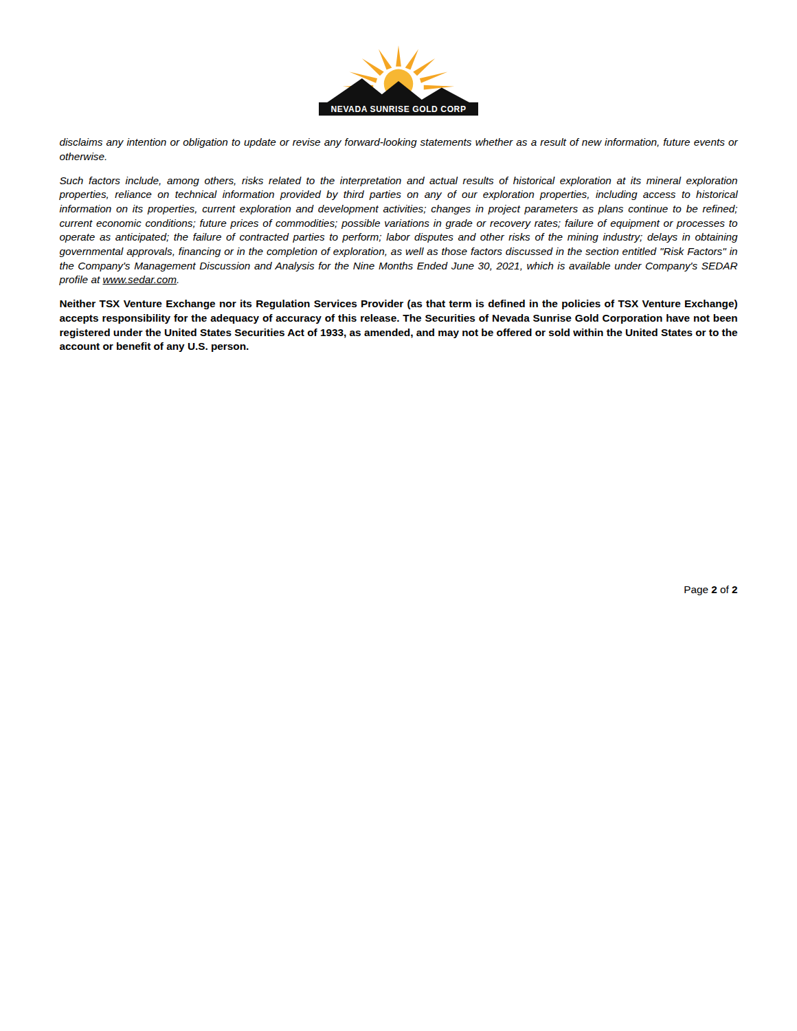NEVADA SUNRISE GOLD CORP
disclaims any intention or obligation to update or revise any forward-looking statements whether as a result of new information, future events or otherwise.
Such factors include, among others, risks related to the interpretation and actual results of historical exploration at its mineral exploration properties, reliance on technical information provided by third parties on any of our exploration properties, including access to historical information on its properties, current exploration and development activities; changes in project parameters as plans continue to be refined; current economic conditions; future prices of commodities; possible variations in grade or recovery rates; failure of equipment or processes to operate as anticipated; the failure of contracted parties to perform; labor disputes and other risks of the mining industry; delays in obtaining governmental approvals, financing or in the completion of exploration, as well as those factors discussed in the section entitled "Risk Factors" in the Company's Management Discussion and Analysis for the Nine Months Ended June 30, 2021, which is available under Company's SEDAR profile at www.sedar.com.
Neither TSX Venture Exchange nor its Regulation Services Provider (as that term is defined in the policies of TSX Venture Exchange) accepts responsibility for the adequacy of accuracy of this release. The Securities of Nevada Sunrise Gold Corporation have not been registered under the United States Securities Act of 1933, as amended, and may not be offered or sold within the United States or to the account or benefit of any U.S. person.
Page 2 of 2